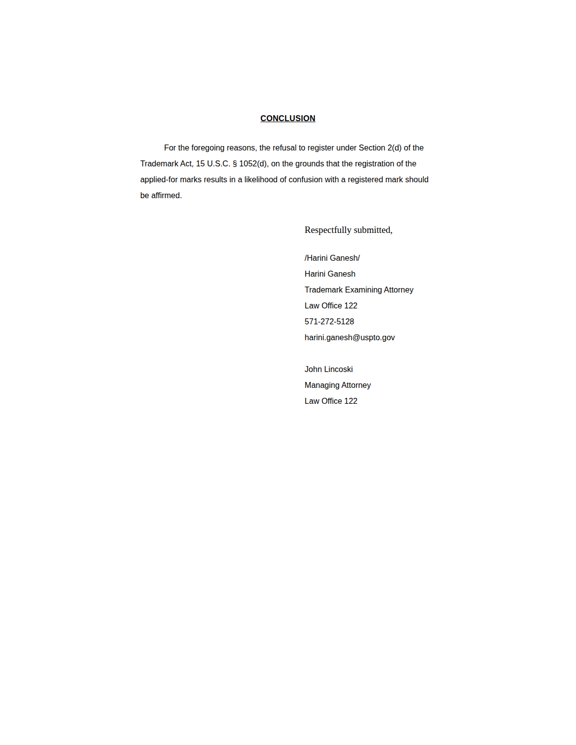CONCLUSION
For the foregoing reasons, the refusal to register under Section 2(d) of the Trademark Act, 15 U.S.C. § 1052(d), on the grounds that the registration of the applied-for marks results in a likelihood of confusion with a registered mark should be affirmed.
Respectfully submitted,
/Harini Ganesh/
Harini Ganesh
Trademark Examining Attorney
Law Office 122
571-272-5128
harini.ganesh@uspto.gov
John Lincoski
Managing Attorney
Law Office 122